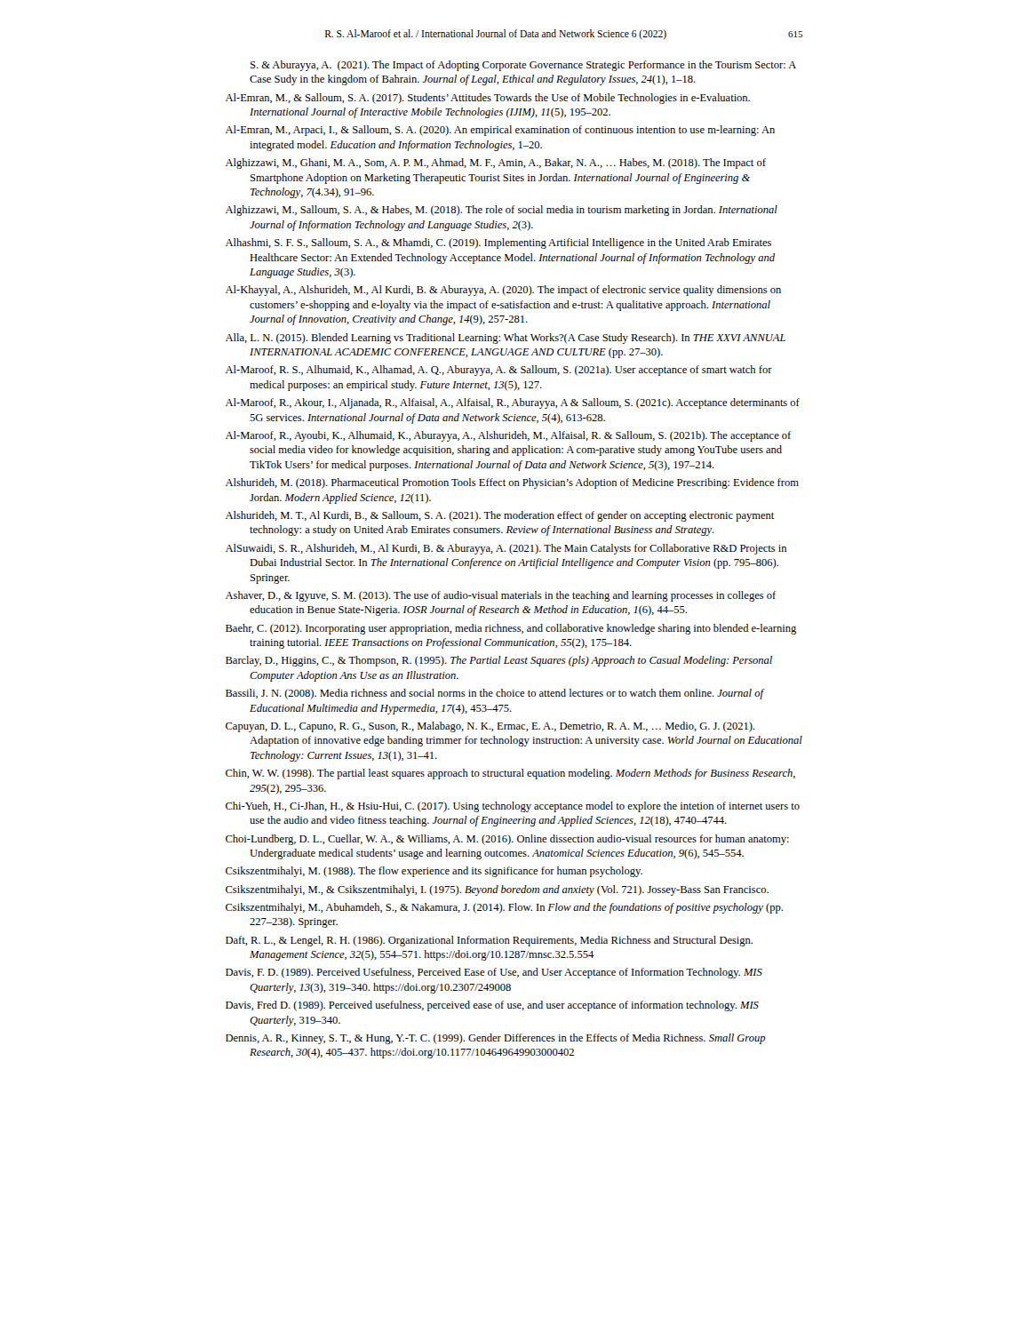R. S. Al-Maroof et al. / International Journal of Data and Network Science 6 (2022) 615
S. & Aburayya, A. (2021). The Impact of Adopting Corporate Governance Strategic Performance in the Tourism Sector: A Case Sudy in the kingdom of Bahrain. Journal of Legal, Ethical and Regulatory Issues, 24(1), 1–18.
Al-Emran, M., & Salloum, S. A. (2017). Students’ Attitudes Towards the Use of Mobile Technologies in e-Evaluation. International Journal of Interactive Mobile Technologies (IJIM), 11(5), 195–202.
Al-Emran, M., Arpaci, I., & Salloum, S. A. (2020). An empirical examination of continuous intention to use m-learning: An integrated model. Education and Information Technologies, 1–20.
Alghizzawi, M., Ghani, M. A., Som, A. P. M., Ahmad, M. F., Amin, A., Bakar, N. A., … Habes, M. (2018). The Impact of Smartphone Adoption on Marketing Therapeutic Tourist Sites in Jordan. International Journal of Engineering & Technology, 7(4.34), 91–96.
Alghizzawi, M., Salloum, S. A., & Habes, M. (2018). The role of social media in tourism marketing in Jordan. International Journal of Information Technology and Language Studies, 2(3).
Alhashmi, S. F. S., Salloum, S. A., & Mhamdi, C. (2019). Implementing Artificial Intelligence in the United Arab Emirates Healthcare Sector: An Extended Technology Acceptance Model. International Journal of Information Technology and Language Studies, 3(3).
Al-Khayyal, A., Alshurideh, M., Al Kurdi, B. & Aburayya, A. (2020). The impact of electronic service quality dimensions on customers’ e-shopping and e-loyalty via the impact of e-satisfaction and e-trust: A qualitative approach. International Journal of Innovation, Creativity and Change, 14(9), 257-281.
Alla, L. N. (2015). Blended Learning vs Traditional Learning: What Works?(A Case Study Research). In THE XXVI ANNUAL INTERNATIONAL ACADEMIC CONFERENCE, LANGUAGE AND CULTURE (pp. 27–30).
Al-Maroof, R. S., Alhumaid, K., Alhamad, A. Q., Aburayya, A. & Salloum, S. (2021a). User acceptance of smart watch for medical purposes: an empirical study. Future Internet, 13(5), 127.
Al-Maroof, R., Akour, I., Aljanada, R., Alfaisal, A., Alfaisal, R., Aburayya, A & Salloum, S. (2021c). Acceptance determinants of 5G services. International Journal of Data and Network Science, 5(4), 613-628.
Al-Maroof, R., Ayoubi, K., Alhumaid, K., Aburayya, A., Alshurideh, M., Alfaisal, R. & Salloum, S. (2021b). The acceptance of social media video for knowledge acquisition, sharing and application: A com-parative study among YouTube users and TikTok Users’ for medical purposes. International Journal of Data and Network Science, 5(3), 197–214.
Alshurideh, M. (2018). Pharmaceutical Promotion Tools Effect on Physician’s Adoption of Medicine Prescribing: Evidence from Jordan. Modern Applied Science, 12(11).
Alshurideh, M. T., Al Kurdi, B., & Salloum, S. A. (2021). The moderation effect of gender on accepting electronic payment technology: a study on United Arab Emirates consumers. Review of International Business and Strategy.
AlSuwaidi, S. R., Alshurideh, M., Al Kurdi, B. & Aburayya, A. (2021). The Main Catalysts for Collaborative R&D Projects in Dubai Industrial Sector. In The International Conference on Artificial Intelligence and Computer Vision (pp. 795–806). Springer.
Ashaver, D., & Igyuve, S. M. (2013). The use of audio-visual materials in the teaching and learning processes in colleges of education in Benue State-Nigeria. IOSR Journal of Research & Method in Education, 1(6), 44–55.
Baehr, C. (2012). Incorporating user appropriation, media richness, and collaborative knowledge sharing into blended e-learning training tutorial. IEEE Transactions on Professional Communication, 55(2), 175–184.
Barclay, D., Higgins, C., & Thompson, R. (1995). The Partial Least Squares (pls) Approach to Casual Modeling: Personal Computer Adoption Ans Use as an Illustration.
Bassili, J. N. (2008). Media richness and social norms in the choice to attend lectures or to watch them online. Journal of Educational Multimedia and Hypermedia, 17(4), 453–475.
Capuyan, D. L., Capuno, R. G., Suson, R., Malabago, N. K., Ermac, E. A., Demetrio, R. A. M., … Medio, G. J. (2021). Adaptation of innovative edge banding trimmer for technology instruction: A university case. World Journal on Educational Technology: Current Issues, 13(1), 31–41.
Chin, W. W. (1998). The partial least squares approach to structural equation modeling. Modern Methods for Business Research, 295(2), 295–336.
Chi-Yueh, H., Ci-Jhan, H., & Hsiu-Hui, C. (2017). Using technology acceptance model to explore the intetion of internet users to use the audio and video fitness teaching. Journal of Engineering and Applied Sciences, 12(18), 4740–4744.
Choi-Lundberg, D. L., Cuellar, W. A., & Williams, A. M. (2016). Online dissection audio-visual resources for human anatomy: Undergraduate medical students’ usage and learning outcomes. Anatomical Sciences Education, 9(6), 545–554.
Csikszentmihalyi, M. (1988). The flow experience and its significance for human psychology.
Csikszentmihalyi, M., & Csikszentmihalyi, I. (1975). Beyond boredom and anxiety (Vol. 721). Jossey-Bass San Francisco.
Csikszentmihalyi, M., Abuhamdeh, S., & Nakamura, J. (2014). Flow. In Flow and the foundations of positive psychology (pp. 227–238). Springer.
Daft, R. L., & Lengel, R. H. (1986). Organizational Information Requirements, Media Richness and Structural Design. Management Science, 32(5), 554–571. https://doi.org/10.1287/mnsc.32.5.554
Davis, F. D. (1989). Perceived Usefulness, Perceived Ease of Use, and User Acceptance of Information Technology. MIS Quarterly, 13(3), 319–340. https://doi.org/10.2307/249008
Davis, Fred D. (1989). Perceived usefulness, perceived ease of use, and user acceptance of information technology. MIS Quarterly, 319–340.
Dennis, A. R., Kinney, S. T., & Hung, Y.-T. C. (1999). Gender Differences in the Effects of Media Richness. Small Group Research, 30(4), 405–437. https://doi.org/10.1177/104649649903000402